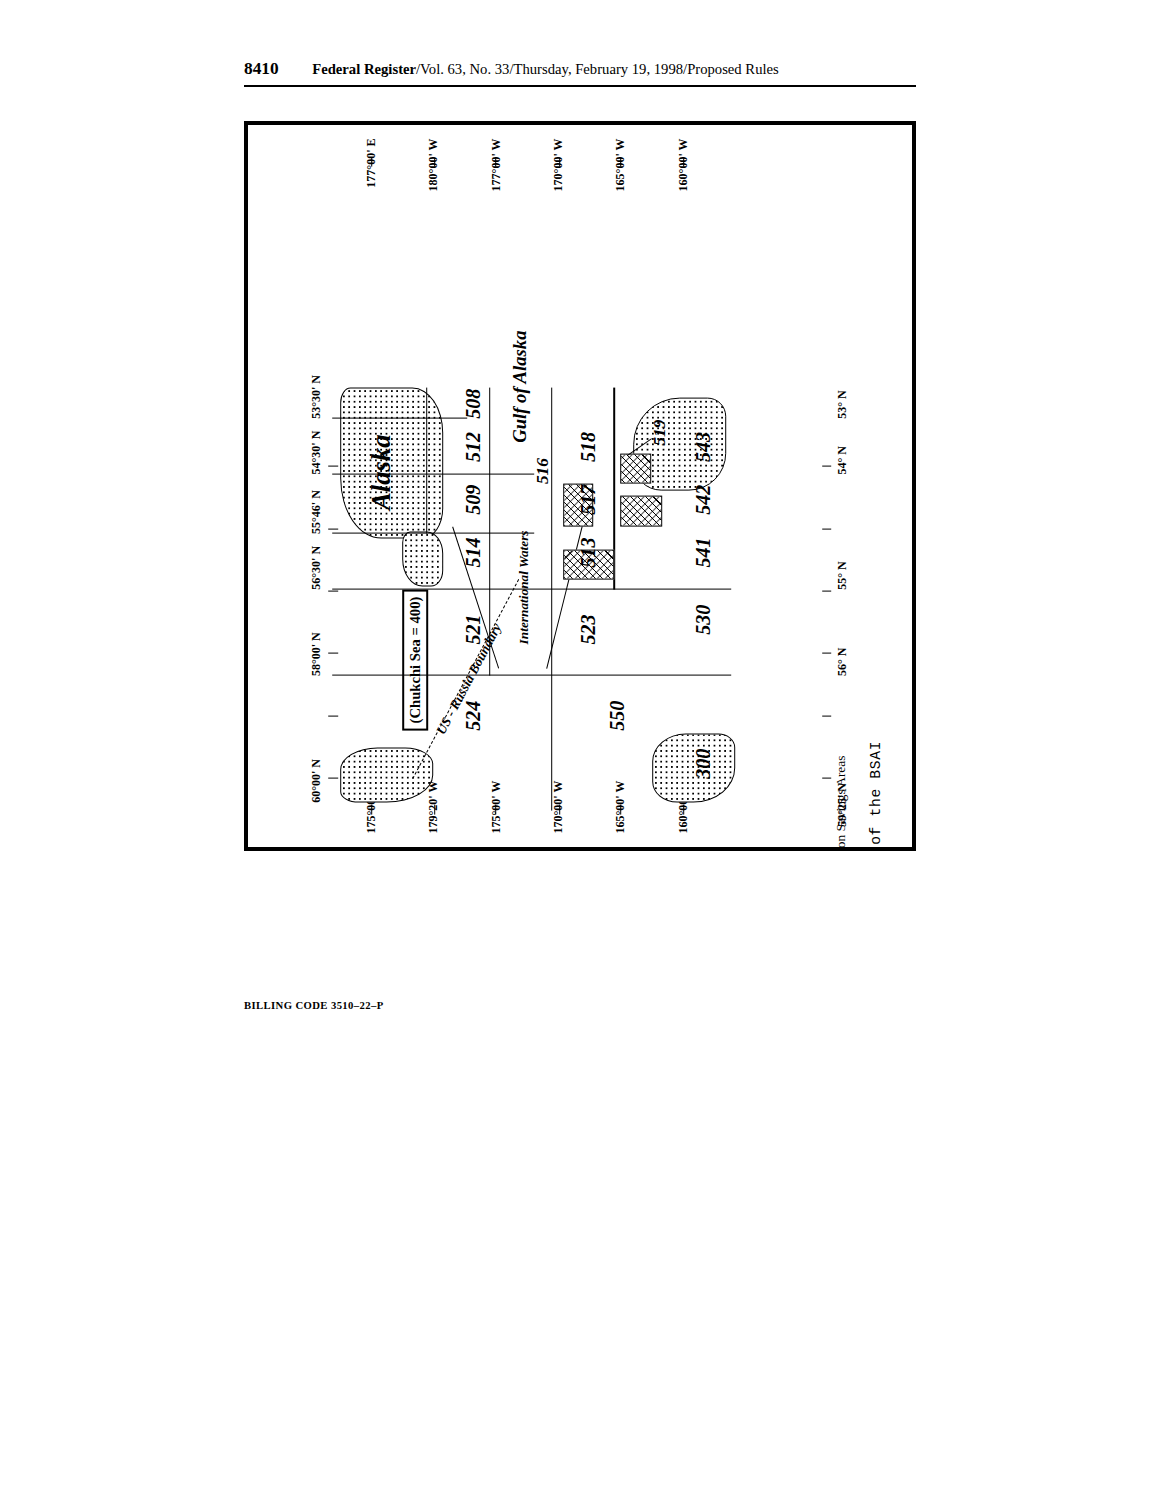8410 Federal Register/Vol. 63, No. 33/Thursday, February 19, 1998/Proposed Rules
60°00' N
58°00' N
56°30' N
55°46' N
54°30' N
53°30' N
59°25' N
56° N
55° N
54° N
53° N
175°00' E
179°20' W
175°00' W
170°00' W
165°00' W
160°00' W
177°00' E
180°00' W
177°00' W
170°00' W
165°00' W
160°00' W
US - Russia Boundary
International Waters
519
300
550
524
521
523
530
514
513
541
509
517
542
512
518
543
508
516
Alaska
Gulf of Alaska
(Chukchi Sea = 400)
Chinook Salmon Savings Areas
Figure 8. Chinook Salmon Savings Areas of the BSAI a. Map
BILLING CODE 3510–22–P